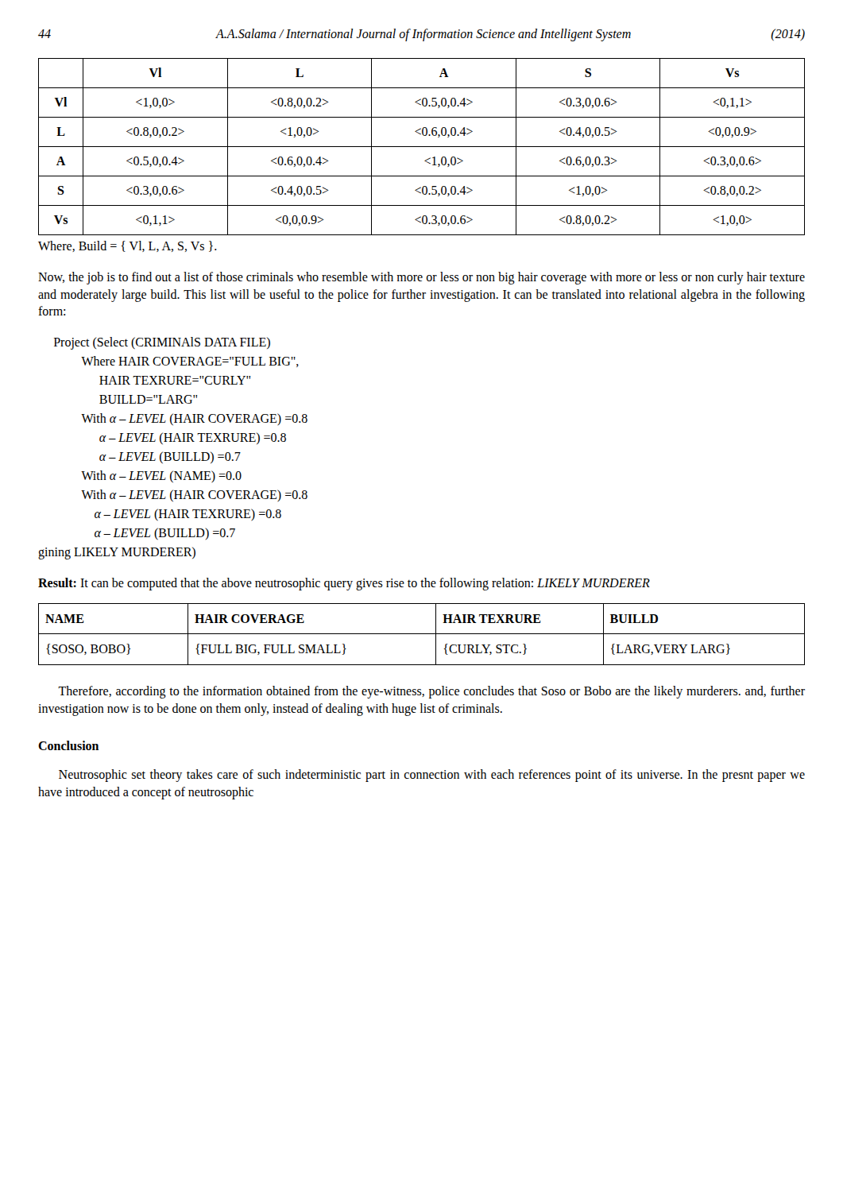44 A.A.Salama / International Journal of Information Science and Intelligent System (2014)
| | Vl | L | A | S | Vs |
| --- | --- | --- | --- | --- | --- |
| Vl | <1,0,0> | <0.8,0,0.2> | <0.5,0,0.4> | <0.3,0,0.6> | <0,1,1> |
| L | <0.8,0,0.2> | <1,0,0> | <0.6,0,0.4> | <0.4,0,0.5> | <0,0,0.9> |
| A | <0.5,0,0.4> | <0.6,0,0.4> | <1,0,0> | <0.6,0,0.3> | <0.3,0,0.6> |
| S | <0.3,0,0.6> | <0.4,0,0.5> | <0.5,0,0.4> | <1,0,0> | <0.8,0,0.2> |
| Vs | <0,1,1> | <0,0,0.9> | <0.3,0,0.6> | <0.8,0,0.2> | <1,0,0> |
Where, Build = { Vl, L, A, S, Vs }.
Now, the job is to find out a list of those criminals who resemble with more or less or non big hair coverage with more or less or non curly hair texture and moderately large build. This list will be useful to the police for further investigation. It can be translated into relational algebra in the following form:
Project (Select (CRIMINAlS DATA FILE)
Where HAIR COVERAGE="FULL BIG",
HAIR TEXRURE="CURLY"
BUILLD="LARG"
With α – LEVEL (HAIR COVERAGE) =0.8
α – LEVEL (HAIR TEXRURE) =0.8
α – LEVEL (BUILLD) =0.7
With α – LEVEL (NAME) =0.0
With α – LEVEL (HAIR COVERAGE) =0.8
α – LEVEL (HAIR TEXRURE) =0.8
α – LEVEL (BUILLD) =0.7
gining LIKELY MURDERER)
Result: It can be computed that the above neutrosophic query gives rise to the following relation: LIKELY MURDERER
| NAME | HAIR COVERAGE | HAIR TEXRURE | BUILLD |
| --- | --- | --- | --- |
| {SOSO, BOBO} | {FULL BIG, FULL SMALL} | {CURLY, STC.} | {LARG,VERY LARG} |
Therefore, according to the information obtained from the eye-witness, police concludes that Soso or Bobo are the likely murderers. and, further investigation now is to be done on them only, instead of dealing with huge list of criminals.
Conclusion
Neutrosophic set theory takes care of such indeterministic part in connection with each references point of its universe. In the presnt paper we have introduced a concept of neutrosophic